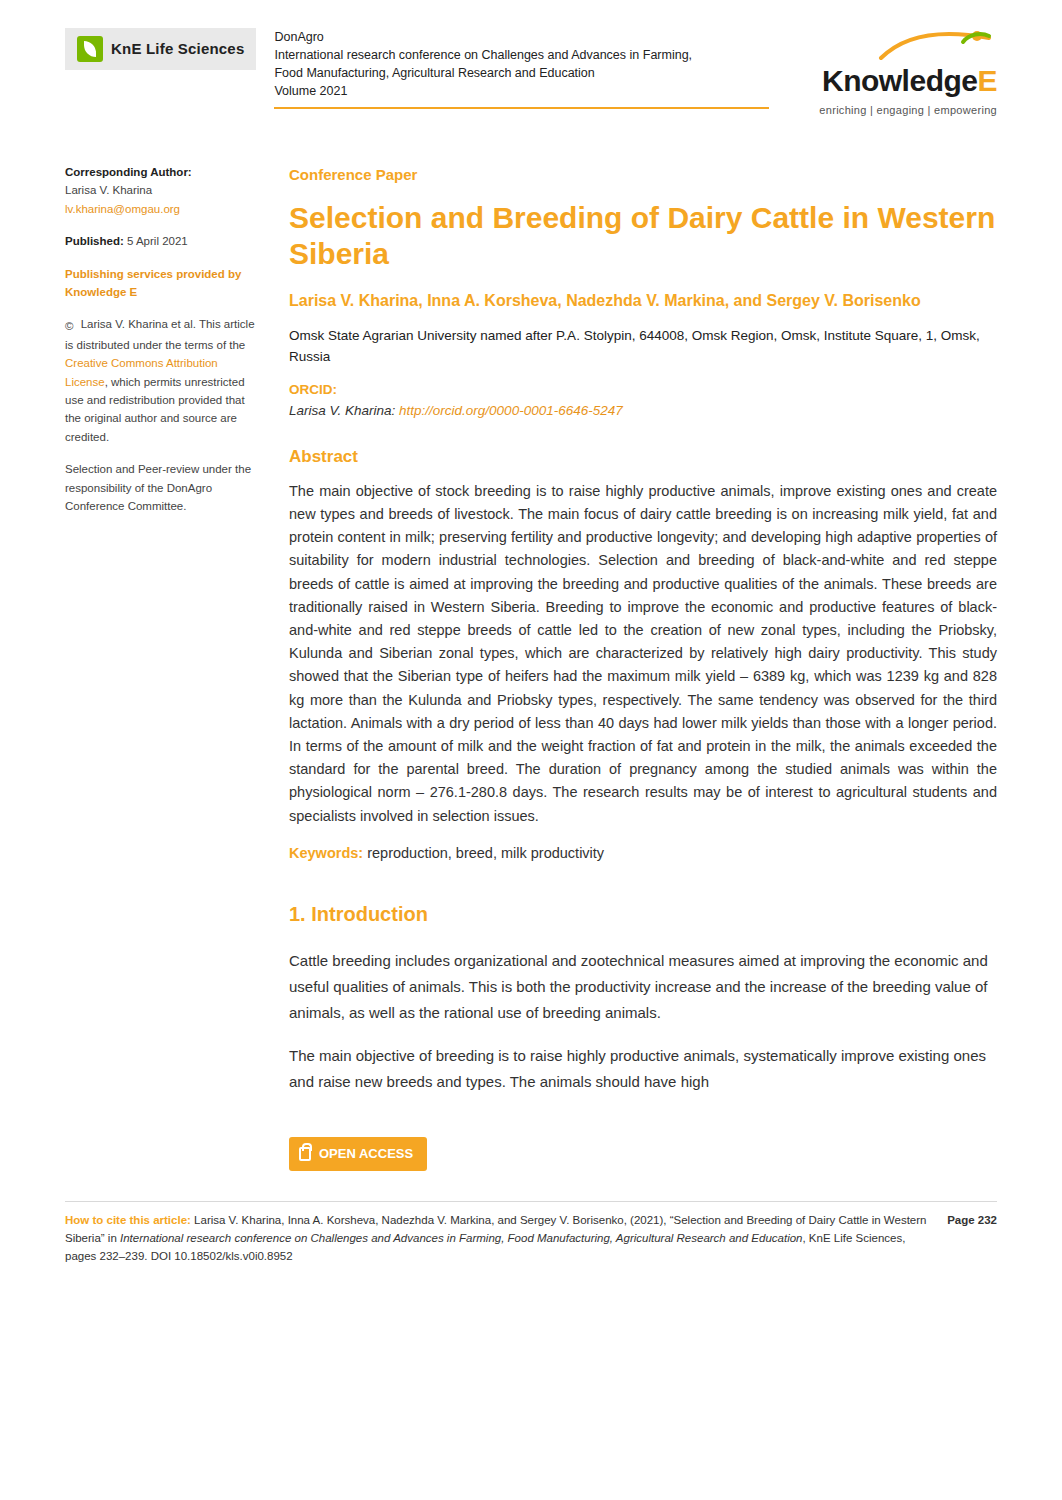KnE Life Sciences
DonAgro
International research conference on Challenges and Advances in Farming,
Food Manufacturing, Agricultural Research and Education
Volume 2021
KnowledgeE
enriching | engaging | empowering
Corresponding Author:
Larisa V. Kharina
lv.kharina@omgau.org
Published: 5 April 2021
Publishing services provided by
Knowledge E
© Larisa V. Kharina et al. This article is distributed under the terms of the Creative Commons Attribution License, which permits unrestricted use and redistribution provided that the original author and source are credited.
Selection and Peer-review under the responsibility of the DonAgro Conference Committee.
Conference Paper
Selection and Breeding of Dairy Cattle in Western Siberia
Larisa V. Kharina, Inna A. Korsheva, Nadezhda V. Markina, and Sergey V. Borisenko
Omsk State Agrarian University named after P.A. Stolypin, 644008, Omsk Region, Omsk, Institute Square, 1, Omsk, Russia
ORCID:
Larisa V. Kharina: http://orcid.org/0000-0001-6646-5247
Abstract
The main objective of stock breeding is to raise highly productive animals, improve existing ones and create new types and breeds of livestock. The main focus of dairy cattle breeding is on increasing milk yield, fat and protein content in milk; preserving fertility and productive longevity; and developing high adaptive properties of suitability for modern industrial technologies. Selection and breeding of black-and-white and red steppe breeds of cattle is aimed at improving the breeding and productive qualities of the animals. These breeds are traditionally raised in Western Siberia. Breeding to improve the economic and productive features of black-and-white and red steppe breeds of cattle led to the creation of new zonal types, including the Priobsky, Kulunda and Siberian zonal types, which are characterized by relatively high dairy productivity. This study showed that the Siberian type of heifers had the maximum milk yield – 6389 kg, which was 1239 kg and 828 kg more than the Kulunda and Priobsky types, respectively. The same tendency was observed for the third lactation. Animals with a dry period of less than 40 days had lower milk yields than those with a longer period. In terms of the amount of milk and the weight fraction of fat and protein in the milk, the animals exceeded the standard for the parental breed. The duration of pregnancy among the studied animals was within the physiological norm – 276.1-280.8 days. The research results may be of interest to agricultural students and specialists involved in selection issues.
Keywords: reproduction, breed, milk productivity
1. Introduction
Cattle breeding includes organizational and zootechnical measures aimed at improving the economic and useful qualities of animals. This is both the productivity increase and the increase of the breeding value of animals, as well as the rational use of breeding animals.
The main objective of breeding is to raise highly productive animals, systematically improve existing ones and raise new breeds and types. The animals should have high
OPEN ACCESS
How to cite this article: Larisa V. Kharina, Inna A. Korsheva, Nadezhda V. Markina, and Sergey V. Borisenko, (2021), “Selection and Breeding of Dairy Cattle in Western Siberia” in International research conference on Challenges and Advances in Farming, Food Manufacturing, Agricultural Research and Education, KnE Life Sciences, pages 232–239. DOI 10.18502/kls.v0i0.8952
Page 232